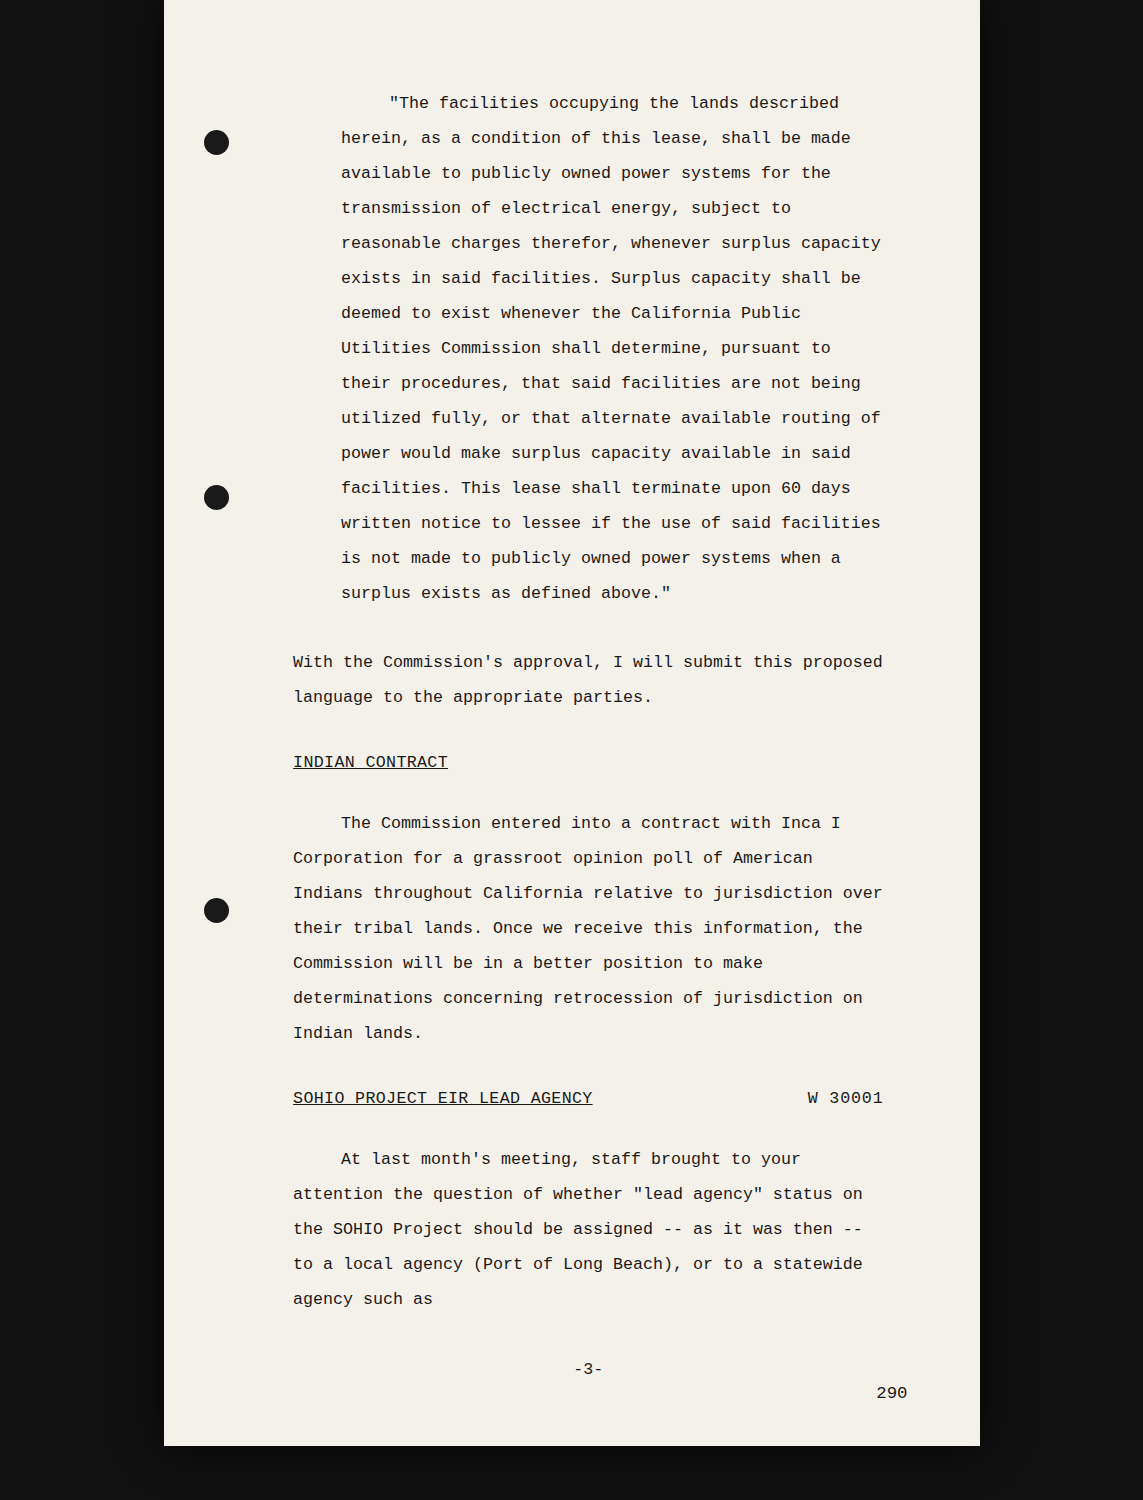"The facilities occupying the lands described herein, as a condition of this lease, shall be made available to publicly owned power systems for the transmission of electrical energy, subject to reasonable charges therefor, whenever surplus capacity exists in said facilities. Surplus capacity shall be deemed to exist whenever the California Public Utilities Commission shall determine, pursuant to their procedures, that said facilities are not being utilized fully, or that alternate available routing of power would make surplus capacity available in said facilities. This lease shall terminate upon 60 days written notice to lessee if the use of said facilities is not made to publicly owned power systems when a surplus exists as defined above."
With the Commission's approval, I will submit this proposed language to the appropriate parties.
INDIAN CONTRACT
The Commission entered into a contract with Inca I Corporation for a grassroot opinion poll of American Indians throughout California relative to jurisdiction over their tribal lands. Once we receive this information, the Commission will be in a better position to make determinations concerning retrocession of jurisdiction on Indian lands.
SOHIO PROJECT EIR LEAD AGENCY
W 30001
At last month's meeting, staff brought to your attention the question of whether "lead agency" status on the SOHIO Project should be assigned -- as it was then -- to a local agency (Port of Long Beach), or to a statewide agency such as
-3-
290